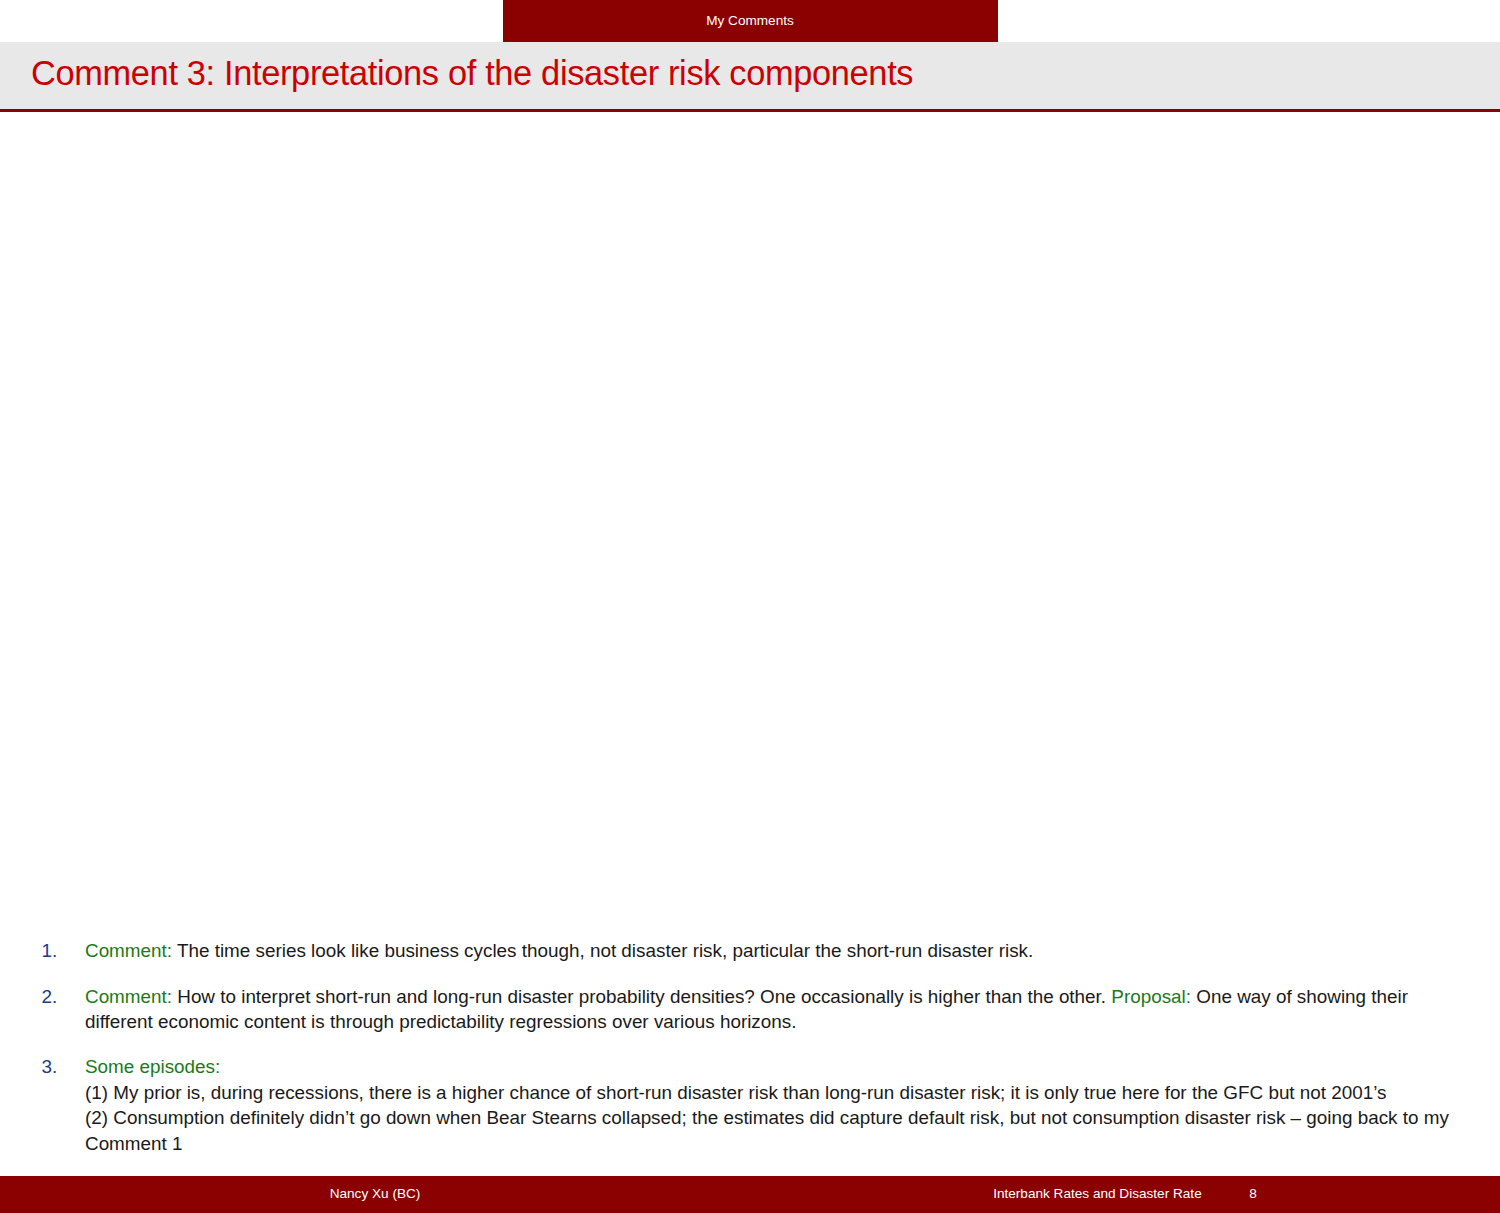My Comments
Comment 3: Interpretations of the disaster risk components
Comment: The time series look like business cycles though, not disaster risk, particular the short-run disaster risk.
Comment: How to interpret short-run and long-run disaster probability densities? One occasionally is higher than the other. Proposal: One way of showing their different economic content is through predictability regressions over various horizons.
Some episodes: (1) My prior is, during recessions, there is a higher chance of short-run disaster risk than long-run disaster risk; it is only true here for the GFC but not 2001’s (2) Consumption definitely didn’t go down when Bear Stearns collapsed; the estimates did capture default risk, but not consumption disaster risk – going back to my Comment 1
Nancy Xu (BC)
Interbank Rates and Disaster Rate 8